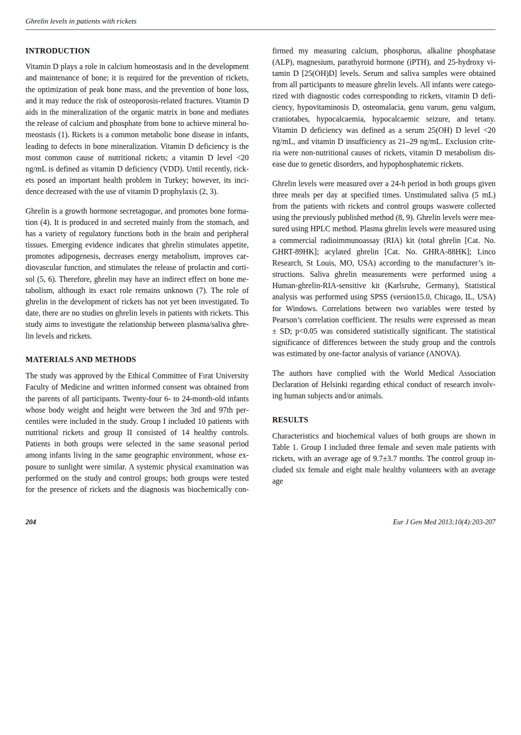Ghrelin levels in patients with rickets
Introduction
Vitamin D plays a role in calcium homeostasis and in the development and maintenance of bone; it is required for the prevention of rickets, the optimization of peak bone mass, and the prevention of bone loss, and it may reduce the risk of osteoporosis-related fractures. Vitamin D aids in the mineralization of the organic matrix in bone and mediates the release of calcium and phosphate from bone to achieve mineral homeostasis (1). Rickets is a common metabolic bone disease in infants, leading to defects in bone mineralization. Vitamin D deficiency is the most common cause of nutritional rickets; a vitamin D level <20 ng/mL is defined as vitamin D deficiency (VDD). Until recently, rickets posed an important health problem in Turkey; however, its incidence decreased with the use of vitamin D prophylaxis (2, 3).
Ghrelin is a growth hormone secretagogue, and promotes bone formation (4). It is produced in and secreted mainly from the stomach, and has a variety of regulatory functions both in the brain and peripheral tissues. Emerging evidence indicates that ghrelin stimulates appetite, promotes adipogenesis, decreases energy metabolism, improves cardiovascular function, and stimulates the release of prolactin and cortisol (5, 6). Therefore, ghrelin may have an indirect effect on bone metabolism, although its exact role remains unknown (7). The role of ghrelin in the development of rickets has not yet been investigated. To date, there are no studies on ghrelin levels in patients with rickets. This study aims to investigate the relationship between plasma/saliva ghrelin levels and rickets.
Materials and Methods
The study was approved by the Ethical Committee of Fırat University Faculty of Medicine and written informed consent was obtained from the parents of all participants. Twenty-four 6- to 24-month-old infants whose body weight and height were between the 3rd and 97th percentiles were included in the study. Group I included 10 patients with nutritional rickets and group II consisted of 14 healthy controls. Patients in both groups were selected in the same seasonal period among infants living in the same geographic environment, whose exposure to sunlight were similar. A systemic physical examination was performed on the study and control groups; both groups were tested for the presence of rickets and the diagnosis was biochemically confirmed my measuring calcium, phosphorus, alkaline phosphatase (ALP), magnesium, parathyroid hormone (iPTH), and 25-hydroxy vitamin D [25(OH)D] levels. Serum and saliva samples were obtained from all participants to measure ghrelin levels. All infants were categorized with diagnostic codes corresponding to rickets, vitamin D deficiency, hypovitaminosis D, osteomalacia, genu varum, genu valgum, craniotabes, hypocalcaemia, hypocalcaemic seizure, and tetany. Vitamin D deficiency was defined as a serum 25(OH) D level <20 ng/mL, and vitamin D insufficiency as 21–29 ng/mL. Exclusion criteria were non-nutritional causes of rickets, vitamin D metabolism disease due to genetic disorders, and hypophosphatemic rickets.
Ghrelin levels were measured over a 24-h period in both groups given three meals per day at specified times. Unstimulated saliva (5 mL) from the patients with rickets and control groups waswere collected using the previously published method (8, 9). Ghrelin levels were measured using HPLC method. Plasma ghrelin levels were measured using a commercial radioimmunoassay (RIA) kit (total ghrelin [Cat. No. GHRT-89HK]; acylated ghrelin [Cat. No. GHRA-88HK]; Linco Research, St Louis, MO, USA) according to the manufacturer’s instructions. Saliva ghrelin measurements were performed using a Human-ghrelin-RIA-sensitive kit (Karlsruhe, Germany), Statistical analysis was performed using SPSS (version15.0, Chicago, IL, USA) for Windows. Correlations between two variables were tested by Pearson’s correlation coefficient. The results were expressed as mean ± SD; p<0.05 was considered statistically significant. The statistical significance of differences between the study group and the controls was estimated by one-factor analysis of variance (ANOVA).
The authors have complied with the World Medical Association Declaration of Helsinki regarding ethical conduct of research involving human subjects and/or animals.
Results
Characteristics and biochemical values of both groups are shown in Table 1. Group I included three female and seven male patients with rickets, with an average age of 9.7±3.7 months. The control group included six female and eight male healthy volunteers with an average age
204 Eur J Gen Med 2013;10(4):203-207